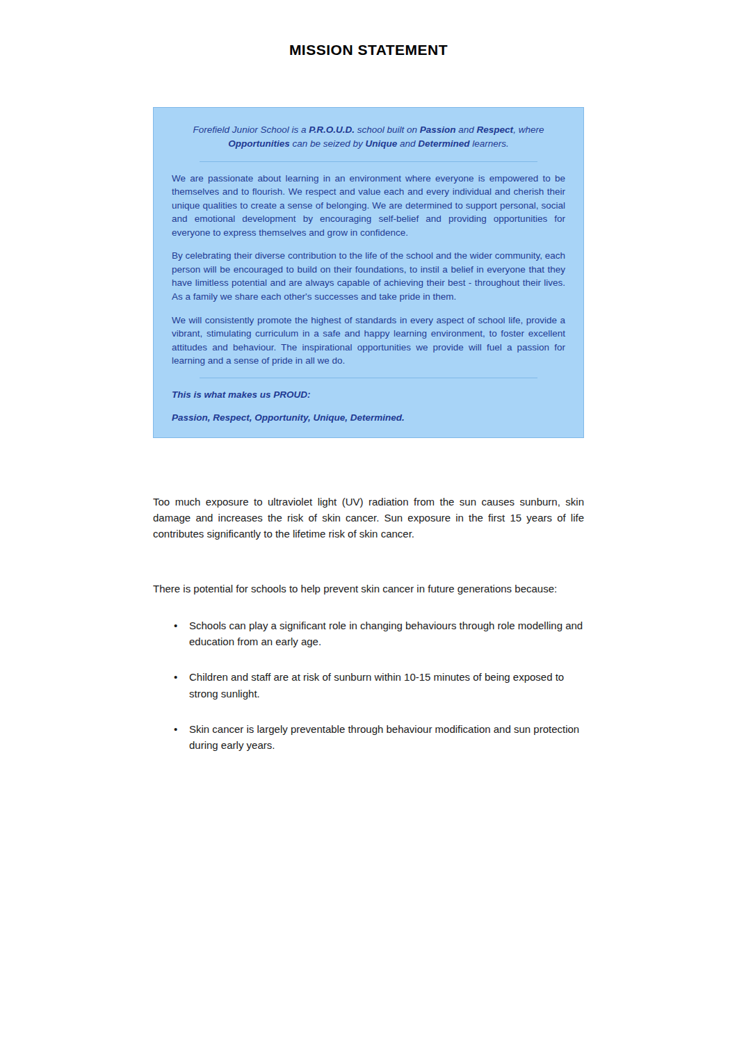MISSION STATEMENT
Forefield Junior School is a P.R.O.U.D. school built on Passion and Respect, where Opportunities can be seized by Unique and Determined learners.
We are passionate about learning in an environment where everyone is empowered to be themselves and to flourish. We respect and value each and every individual and cherish their unique qualities to create a sense of belonging. We are determined to support personal, social and emotional development by encouraging self-belief and providing opportunities for everyone to express themselves and grow in confidence.
By celebrating their diverse contribution to the life of the school and the wider community, each person will be encouraged to build on their foundations, to instil a belief in everyone that they have limitless potential and are always capable of achieving their best - throughout their lives. As a family we share each other's successes and take pride in them.
We will consistently promote the highest of standards in every aspect of school life, provide a vibrant, stimulating curriculum in a safe and happy learning environment, to foster excellent attitudes and behaviour. The inspirational opportunities we provide will fuel a passion for learning and a sense of pride in all we do.
This is what makes us PROUD:
Passion, Respect, Opportunity, Unique, Determined.
Too much exposure to ultraviolet light (UV) radiation from the sun causes sunburn, skin damage and increases the risk of skin cancer. Sun exposure in the first 15 years of life contributes significantly to the lifetime risk of skin cancer.
There is potential for schools to help prevent skin cancer in future generations because:
Schools can play a significant role in changing behaviours through role modelling and education from an early age.
Children and staff are at risk of sunburn within 10-15 minutes of being exposed to strong sunlight.
Skin cancer is largely preventable through behaviour modification and sun protection during early years.